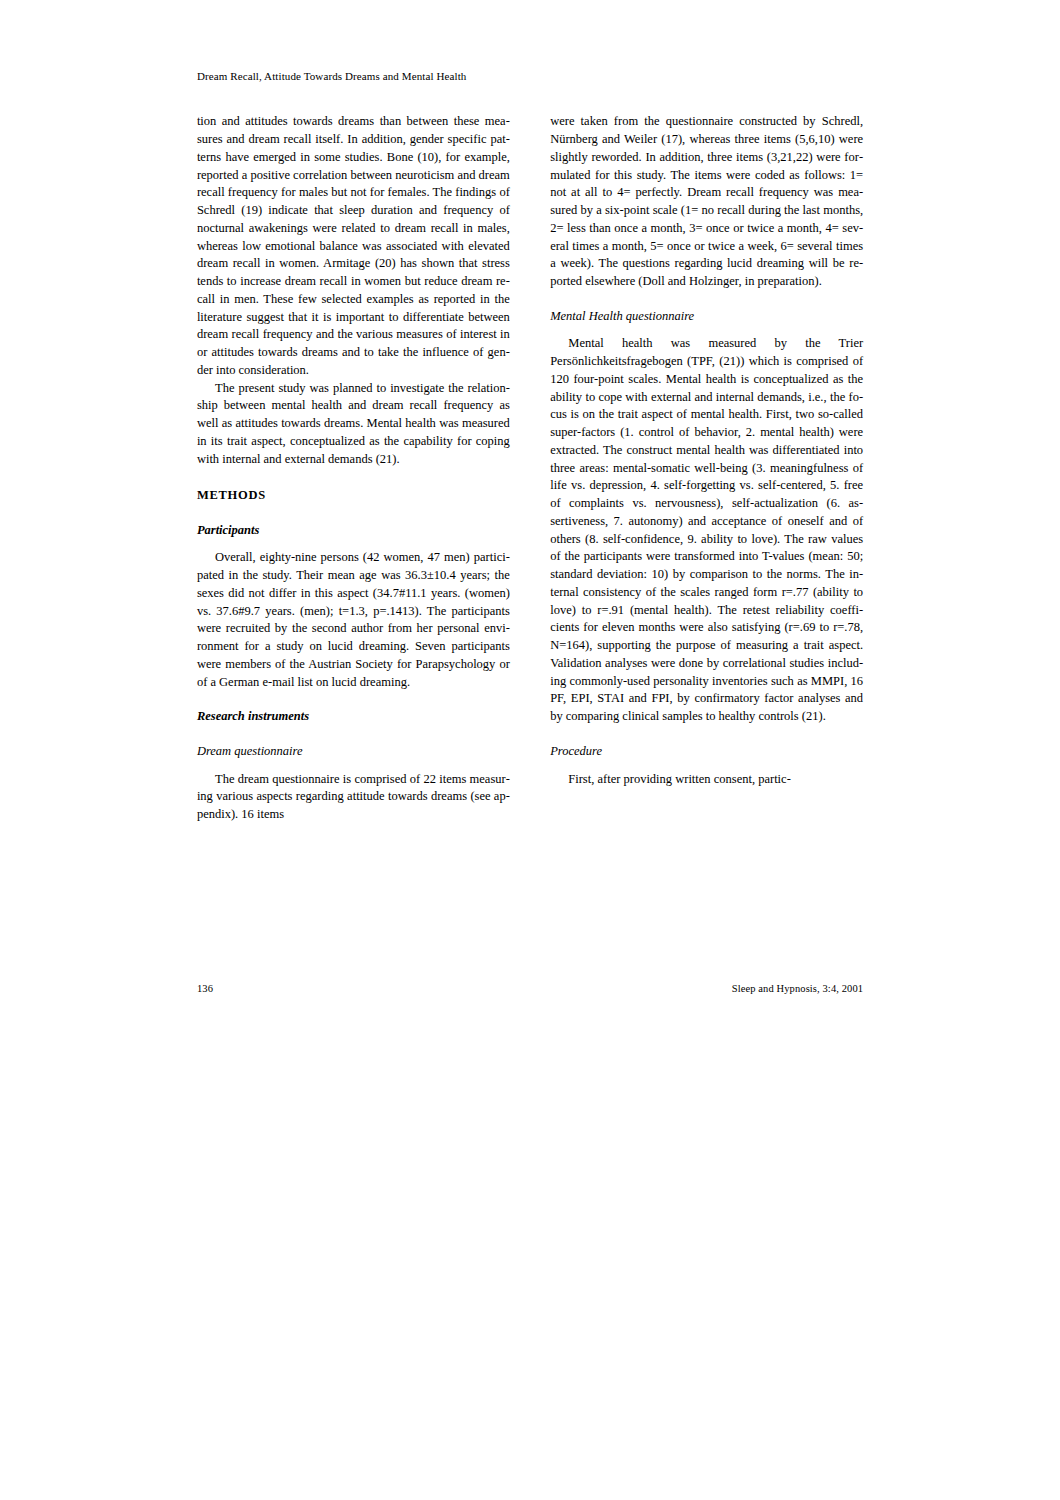Dream Recall, Attitude Towards Dreams and Mental Health
tion and attitudes towards dreams than between these measures and dream recall itself. In addition, gender specific patterns have emerged in some studies. Bone (10), for example, reported a positive correlation between neuroticism and dream recall frequency for males but not for females. The findings of Schredl (19) indicate that sleep duration and frequency of nocturnal awakenings were related to dream recall in males, whereas low emotional balance was associated with elevated dream recall in women. Armitage (20) has shown that stress tends to increase dream recall in women but reduce dream recall in men. These few selected examples as reported in the literature suggest that it is important to differentiate between dream recall frequency and the various measures of interest in or attitudes towards dreams and to take the influence of gender into consideration.
The present study was planned to investigate the relationship between mental health and dream recall frequency as well as attitudes towards dreams. Mental health was measured in its trait aspect, conceptualized as the capability for coping with internal and external demands (21).
METHODS
Participants
Overall, eighty-nine persons (42 women, 47 men) participated in the study. Their mean age was 36.3±10.4 years; the sexes did not differ in this aspect (34.7#11.1 years. (women) vs. 37.6#9.7 years. (men); t=1.3, p=.1413). The participants were recruited by the second author from her personal environment for a study on lucid dreaming. Seven participants were members of the Austrian Society for Parapsychology or of a German e-mail list on lucid dreaming.
Research instruments
Dream questionnaire
The dream questionnaire is comprised of 22 items measuring various aspects regarding attitude towards dreams (see appendix). 16 items
were taken from the questionnaire constructed by Schredl, Nürnberg and Weiler (17), whereas three items (5,6,10) were slightly reworded. In addition, three items (3,21,22) were formulated for this study. The items were coded as follows: 1= not at all to 4= perfectly. Dream recall frequency was measured by a six-point scale (1= no recall during the last months, 2= less than once a month, 3= once or twice a month, 4= several times a month, 5= once or twice a week, 6= several times a week). The questions regarding lucid dreaming will be reported elsewhere (Doll and Holzinger, in preparation).
Mental Health questionnaire
Mental health was measured by the Trier Persönlichkeitsfragebogen (TPF, (21)) which is comprised of 120 four-point scales. Mental health is conceptualized as the ability to cope with external and internal demands, i.e., the focus is on the trait aspect of mental health. First, two so-called super-factors (1. control of behavior, 2. mental health) were extracted. The construct mental health was differentiated into three areas: mental-somatic well-being (3. meaningfulness of life vs. depression, 4. self-forgetting vs. self-centered, 5. free of complaints vs. nervousness), self-actualization (6. assertiveness, 7. autonomy) and acceptance of oneself and of others (8. self-confidence, 9. ability to love). The raw values of the participants were transformed into T-values (mean: 50; standard deviation: 10) by comparison to the norms. The internal consistency of the scales ranged form r=.77 (ability to love) to r=.91 (mental health). The retest reliability coefficients for eleven months were also satisfying (r=.69 to r=.78, N=164), supporting the purpose of measuring a trait aspect. Validation analyses were done by correlational studies including commonly-used personality inventories such as MMPI, 16 PF, EPI, STAI and FPI, by confirmatory factor analyses and by comparing clinical samples to healthy controls (21).
Procedure
First, after providing written consent, partic-
136
Sleep and Hypnosis, 3:4, 2001